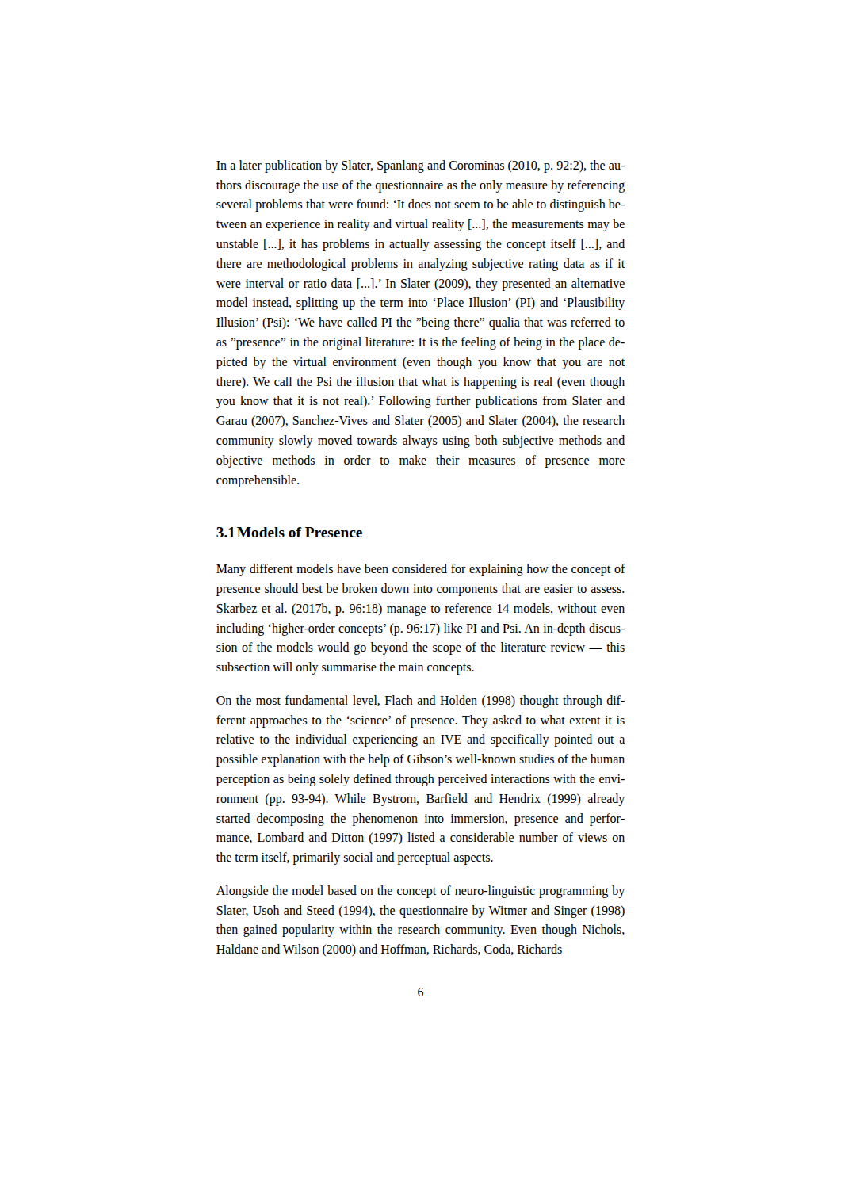In a later publication by Slater, Spanlang and Corominas (2010, p. 92:2), the authors discourage the use of the questionnaire as the only measure by referencing several problems that were found: ‘It does not seem to be able to distinguish between an experience in reality and virtual reality [...], the measurements may be unstable [...], it has problems in actually assessing the concept itself [...], and there are methodological problems in analyzing subjective rating data as if it were interval or ratio data [...].’ In Slater (2009), they presented an alternative model instead, splitting up the term into ‘Place Illusion’ (PI) and ‘Plausibility Illusion’ (Psi): ‘We have called PI the ”being there” qualia that was referred to as ”presence” in the original literature: It is the feeling of being in the place depicted by the virtual environment (even though you know that you are not there). We call the Psi the illusion that what is happening is real (even though you know that it is not real).’ Following further publications from Slater and Garau (2007), Sanchez-Vives and Slater (2005) and Slater (2004), the research community slowly moved towards always using both subjective methods and objective methods in order to make their measures of presence more comprehensible.
3.1 Models of Presence
Many different models have been considered for explaining how the concept of presence should best be broken down into components that are easier to assess. Skarbez et al. (2017b, p. 96:18) manage to reference 14 models, without even including ‘higher-order concepts’ (p. 96:17) like PI and Psi. An in-depth discussion of the models would go beyond the scope of the literature review — this subsection will only summarise the main concepts.
On the most fundamental level, Flach and Holden (1998) thought through different approaches to the ‘science’ of presence. They asked to what extent it is relative to the individual experiencing an IVE and specifically pointed out a possible explanation with the help of Gibson’s well-known studies of the human perception as being solely defined through perceived interactions with the environment (pp. 93-94). While Bystrom, Barfield and Hendrix (1999) already started decomposing the phenomenon into immersion, presence and performance, Lombard and Ditton (1997) listed a considerable number of views on the term itself, primarily social and perceptual aspects.
Alongside the model based on the concept of neuro-linguistic programming by Slater, Usoh and Steed (1994), the questionnaire by Witmer and Singer (1998) then gained popularity within the research community. Even though Nichols, Haldane and Wilson (2000) and Hoffman, Richards, Coda, Richards
6